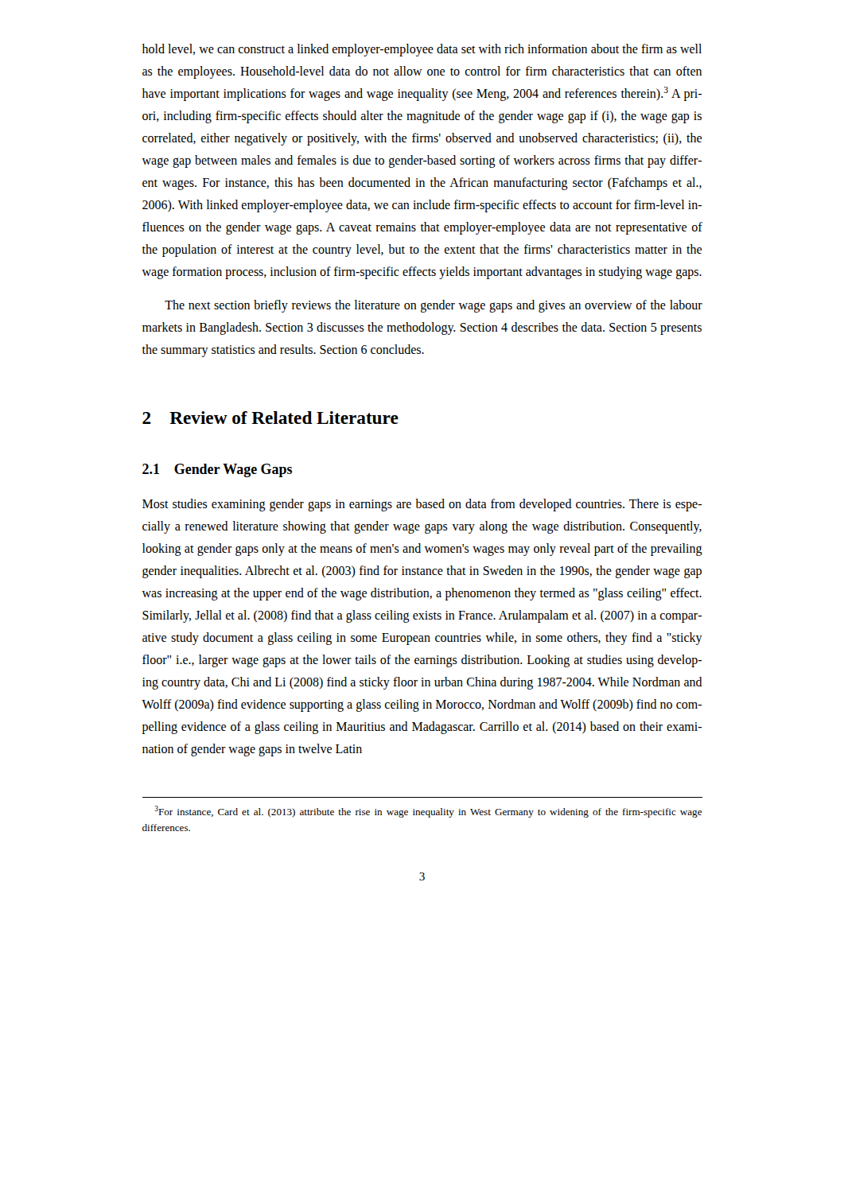hold level, we can construct a linked employer-employee data set with rich information about the firm as well as the employees. Household-level data do not allow one to control for firm characteristics that can often have important implications for wages and wage inequality (see Meng, 2004 and references therein).3 A priori, including firm-specific effects should alter the magnitude of the gender wage gap if (i), the wage gap is correlated, either negatively or positively, with the firms' observed and unobserved characteristics; (ii), the wage gap between males and females is due to gender-based sorting of workers across firms that pay different wages. For instance, this has been documented in the African manufacturing sector (Fafchamps et al., 2006). With linked employer-employee data, we can include firm-specific effects to account for firm-level influences on the gender wage gaps. A caveat remains that employer-employee data are not representative of the population of interest at the country level, but to the extent that the firms' characteristics matter in the wage formation process, inclusion of firm-specific effects yields important advantages in studying wage gaps.
The next section briefly reviews the literature on gender wage gaps and gives an overview of the labour markets in Bangladesh. Section 3 discusses the methodology. Section 4 describes the data. Section 5 presents the summary statistics and results. Section 6 concludes.
2 Review of Related Literature
2.1 Gender Wage Gaps
Most studies examining gender gaps in earnings are based on data from developed countries. There is especially a renewed literature showing that gender wage gaps vary along the wage distribution. Consequently, looking at gender gaps only at the means of men's and women's wages may only reveal part of the prevailing gender inequalities. Albrecht et al. (2003) find for instance that in Sweden in the 1990s, the gender wage gap was increasing at the upper end of the wage distribution, a phenomenon they termed as "glass ceiling" effect. Similarly, Jellal et al. (2008) find that a glass ceiling exists in France. Arulampalam et al. (2007) in a comparative study document a glass ceiling in some European countries while, in some others, they find a "sticky floor" i.e., larger wage gaps at the lower tails of the earnings distribution. Looking at studies using developing country data, Chi and Li (2008) find a sticky floor in urban China during 1987-2004. While Nordman and Wolff (2009a) find evidence supporting a glass ceiling in Morocco, Nordman and Wolff (2009b) find no compelling evidence of a glass ceiling in Mauritius and Madagascar. Carrillo et al. (2014) based on their examination of gender wage gaps in twelve Latin
3For instance, Card et al. (2013) attribute the rise in wage inequality in West Germany to widening of the firm-specific wage differences.
3